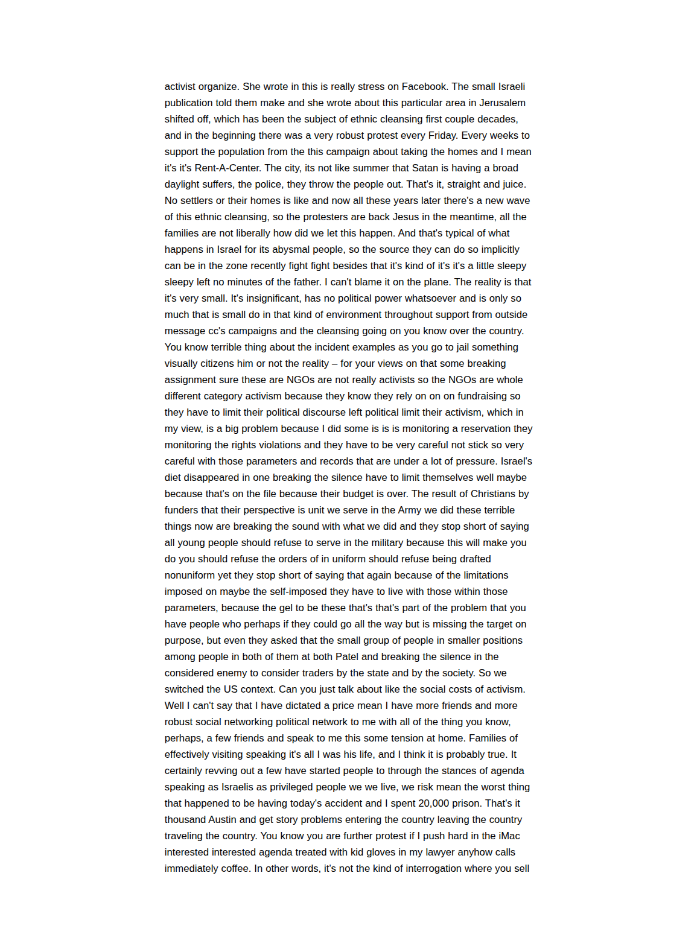activist organize. She wrote in this is really stress on Facebook. The small Israeli publication told them make and she wrote about this particular area in Jerusalem shifted off, which has been the subject of ethnic cleansing first couple decades, and in the beginning there was a very robust protest every Friday. Every weeks to support the population from the this campaign about taking the homes and I mean it's it's Rent-A-Center. The city, its not like summer that Satan is having a broad daylight suffers, the police, they throw the people out. That's it, straight and juice. No settlers or their homes is like and now all these years later there's a new wave of this ethnic cleansing, so the protesters are back Jesus in the meantime, all the families are not liberally how did we let this happen. And that's typical of what happens in Israel for its abysmal people, so the source they can do so implicitly can be in the zone recently fight fight besides that it's kind of it's it's a little sleepy sleepy left no minutes of the father. I can't blame it on the plane. The reality is that it's very small. It's insignificant, has no political power whatsoever and is only so much that is small do in that kind of environment throughout support from outside message cc's campaigns and the cleansing going on you know over the country. You know terrible thing about the incident examples as you go to jail something visually citizens him or not the reality – for your views on that some breaking assignment sure these are NGOs are not really activists so the NGOs are whole different category activism because they know they rely on on on fundraising so they have to limit their political discourse left political limit their activism, which in my view, is a big problem because I did some is is is monitoring a reservation they monitoring the rights violations and they have to be very careful not stick so very careful with those parameters and records that are under a lot of pressure. Israel's diet disappeared in one breaking the silence have to limit themselves well maybe because that's on the file because their budget is over. The result of Christians by funders that their perspective is unit we serve in the Army we did these terrible things now are breaking the sound with what we did and they stop short of saying all young people should refuse to serve in the military because this will make you do you should refuse the orders of in uniform should refuse being drafted nonuniform yet they stop short of saying that again because of the limitations imposed on maybe the self-imposed they have to live with those within those parameters, because the gel to be these that's that's part of the problem that you have people who perhaps if they could go all the way but is missing the target on purpose, but even they asked that the small group of people in smaller positions among people in both of them at both Patel and breaking the silence in the considered enemy to consider traders by the state and by the society. So we switched the US context. Can you just talk about like the social costs of activism. Well I can't say that I have dictated a price mean I have more friends and more robust social networking political network to me with all of the thing you know, perhaps, a few friends and speak to me this some tension at home. Families of effectively visiting speaking it's all I was his life, and I think it is probably true. It certainly revving out a few have started people to through the stances of agenda speaking as Israelis as privileged people we we live, we risk mean the worst thing that happened to be having today's accident and I spent 20,000 prison. That's it thousand Austin and get story problems entering the country leaving the country traveling the country. You know you are further protest if I push hard in the iMac interested interested agenda treated with kid gloves in my lawyer anyhow calls immediately coffee. In other words, it's not the kind of interrogation where you sell